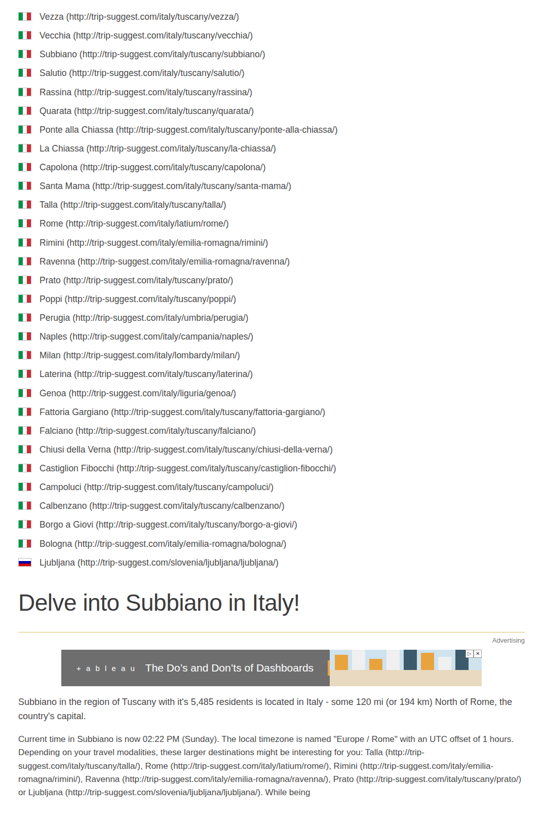Vezza (http://trip-suggest.com/italy/tuscany/vezza/)
Vecchia (http://trip-suggest.com/italy/tuscany/vecchia/)
Subbiano (http://trip-suggest.com/italy/tuscany/subbiano/)
Salutio (http://trip-suggest.com/italy/tuscany/salutio/)
Rassina (http://trip-suggest.com/italy/tuscany/rassina/)
Quarata (http://trip-suggest.com/italy/tuscany/quarata/)
Ponte alla Chiassa (http://trip-suggest.com/italy/tuscany/ponte-alla-chiassa/)
La Chiassa (http://trip-suggest.com/italy/tuscany/la-chiassa/)
Capolona (http://trip-suggest.com/italy/tuscany/capolona/)
Santa Mama (http://trip-suggest.com/italy/tuscany/santa-mama/)
Talla (http://trip-suggest.com/italy/tuscany/talla/)
Rome (http://trip-suggest.com/italy/latium/rome/)
Rimini (http://trip-suggest.com/italy/emilia-romagna/rimini/)
Ravenna (http://trip-suggest.com/italy/emilia-romagna/ravenna/)
Prato (http://trip-suggest.com/italy/tuscany/prato/)
Poppi (http://trip-suggest.com/italy/tuscany/poppi/)
Perugia (http://trip-suggest.com/italy/umbria/perugia/)
Naples (http://trip-suggest.com/italy/campania/naples/)
Milan (http://trip-suggest.com/italy/lombardy/milan/)
Laterina (http://trip-suggest.com/italy/tuscany/laterina/)
Genoa (http://trip-suggest.com/italy/liguria/genoa/)
Fattoria Gargiano (http://trip-suggest.com/italy/tuscany/fattoria-gargiano/)
Falciano (http://trip-suggest.com/italy/tuscany/falciano/)
Chiusi della Verna (http://trip-suggest.com/italy/tuscany/chiusi-della-verna/)
Castiglion Fibocchi (http://trip-suggest.com/italy/tuscany/castiglion-fibocchi/)
Campoluci (http://trip-suggest.com/italy/tuscany/campoluci/)
Calbenzano (http://trip-suggest.com/italy/tuscany/calbenzano/)
Borgo a Giovi (http://trip-suggest.com/italy/tuscany/borgo-a-giovi/)
Bologna (http://trip-suggest.com/italy/emilia-romagna/bologna/)
Ljubljana (http://trip-suggest.com/slovenia/ljubljana/ljubljana/)
Delve into Subbiano in Italy!
Advertising
+ a b l e a u
The Do’s and Don’ts of Dashboards
GET THE WHITEPAPER
▷✕
Subbiano in the region of Tuscany with it's 5,485 residents is located in Italy - some 120 mi (or 194 km) North of Rome, the country's capital.
Current time in Subbiano is now 02:22 PM (Sunday). The local timezone is named "Europe / Rome" with an UTC offset of 1 hours. Depending on your travel modalities, these larger destinations might be interesting for you: Talla (http://trip-suggest.com/italy/tuscany/talla/), Rome (http://trip-suggest.com/italy/latium/rome/), Rimini (http://trip-suggest.com/italy/emilia-romagna/rimini/), Ravenna (http://trip-suggest.com/italy/emilia-romagna/ravenna/), Prato (http://trip-suggest.com/italy/tuscany/prato/) or Ljubljana (http://trip-suggest.com/slovenia/ljubljana/ljubljana/). While being